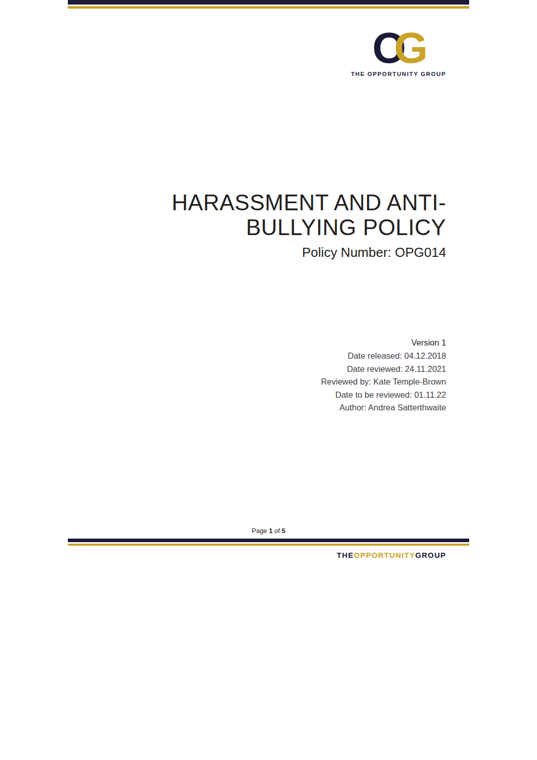OG
THE OPPORTUNITY GROUP
HARASSMENT AND ANTI-BULLYING POLICY
Policy Number: OPG014
Version 1
Date released: 04.12.2018
Date reviewed: 24.11.2021
Reviewed by: Kate Temple-Brown
Date to be reviewed: 01.11.22
Author: Andrea Satterthwaite
Page 1 of 5
THE OPPORTUNITY GROUP